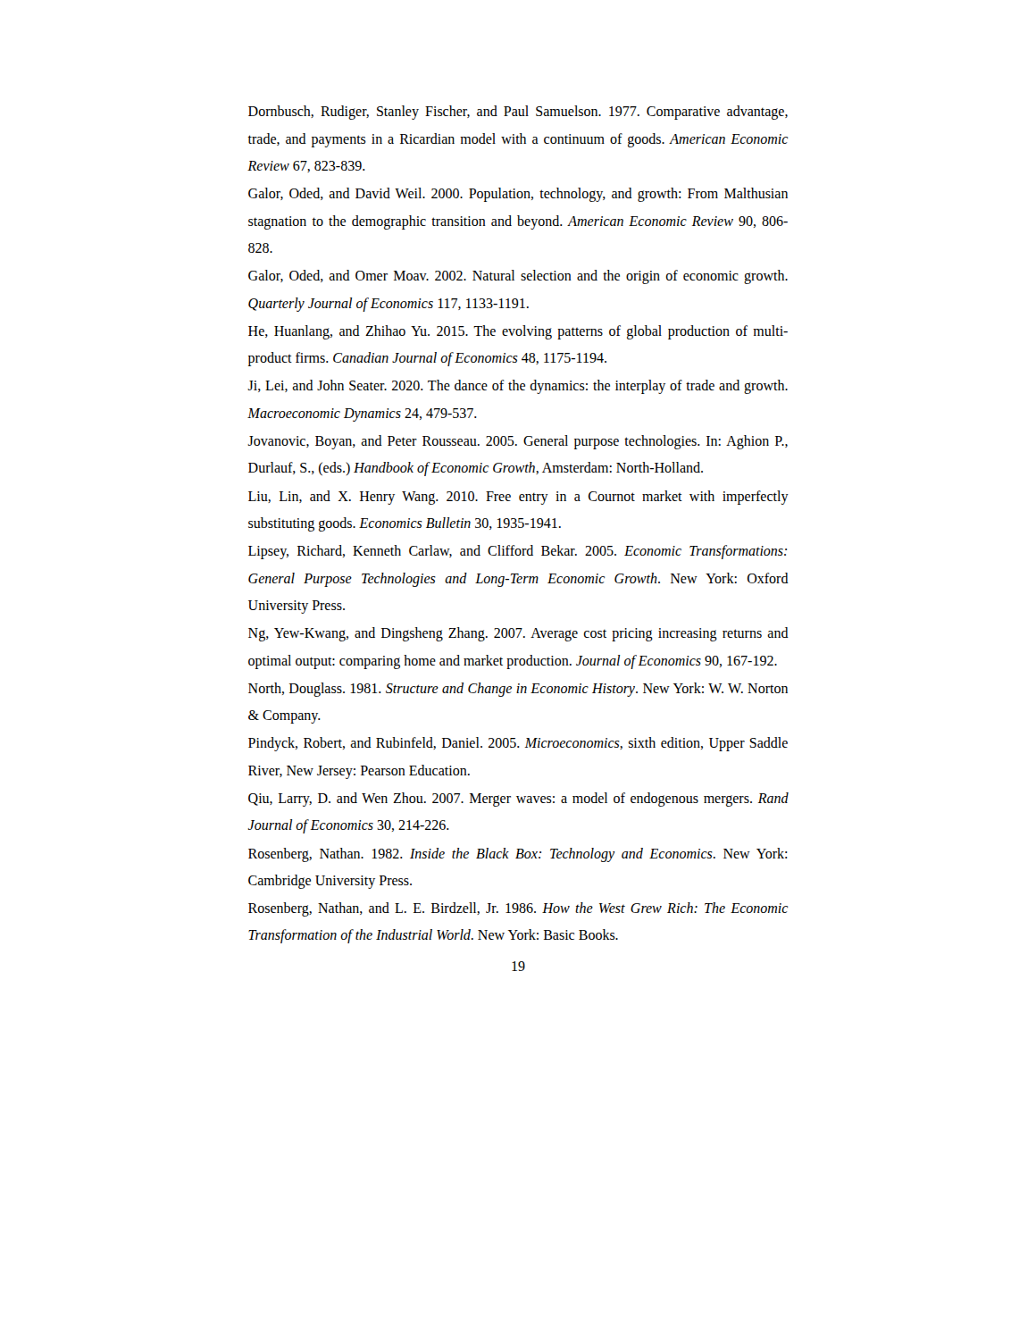Dornbusch, Rudiger, Stanley Fischer, and Paul Samuelson. 1977. Comparative advantage, trade, and payments in a Ricardian model with a continuum of goods. American Economic Review 67, 823-839.
Galor, Oded, and David Weil. 2000. Population, technology, and growth: From Malthusian stagnation to the demographic transition and beyond. American Economic Review 90, 806-828.
Galor, Oded, and Omer Moav. 2002. Natural selection and the origin of economic growth. Quarterly Journal of Economics 117, 1133-1191.
He, Huanlang, and Zhihao Yu. 2015. The evolving patterns of global production of multi-product firms. Canadian Journal of Economics 48, 1175-1194.
Ji, Lei, and John Seater. 2020. The dance of the dynamics: the interplay of trade and growth. Macroeconomic Dynamics 24, 479-537.
Jovanovic, Boyan, and Peter Rousseau. 2005. General purpose technologies. In: Aghion P., Durlauf, S., (eds.) Handbook of Economic Growth, Amsterdam: North-Holland.
Liu, Lin, and X. Henry Wang. 2010. Free entry in a Cournot market with imperfectly substituting goods. Economics Bulletin 30, 1935-1941.
Lipsey, Richard, Kenneth Carlaw, and Clifford Bekar. 2005. Economic Transformations: General Purpose Technologies and Long-Term Economic Growth. New York: Oxford University Press.
Ng, Yew-Kwang, and Dingsheng Zhang. 2007. Average cost pricing increasing returns and optimal output: comparing home and market production. Journal of Economics 90, 167-192.
North, Douglass. 1981. Structure and Change in Economic History. New York: W. W. Norton & Company.
Pindyck, Robert, and Rubinfeld, Daniel. 2005. Microeconomics, sixth edition, Upper Saddle River, New Jersey: Pearson Education.
Qiu, Larry, D. and Wen Zhou. 2007. Merger waves: a model of endogenous mergers. Rand Journal of Economics 30, 214-226.
Rosenberg, Nathan. 1982. Inside the Black Box: Technology and Economics. New York: Cambridge University Press.
Rosenberg, Nathan, and L. E. Birdzell, Jr. 1986. How the West Grew Rich: The Economic Transformation of the Industrial World. New York: Basic Books.
19